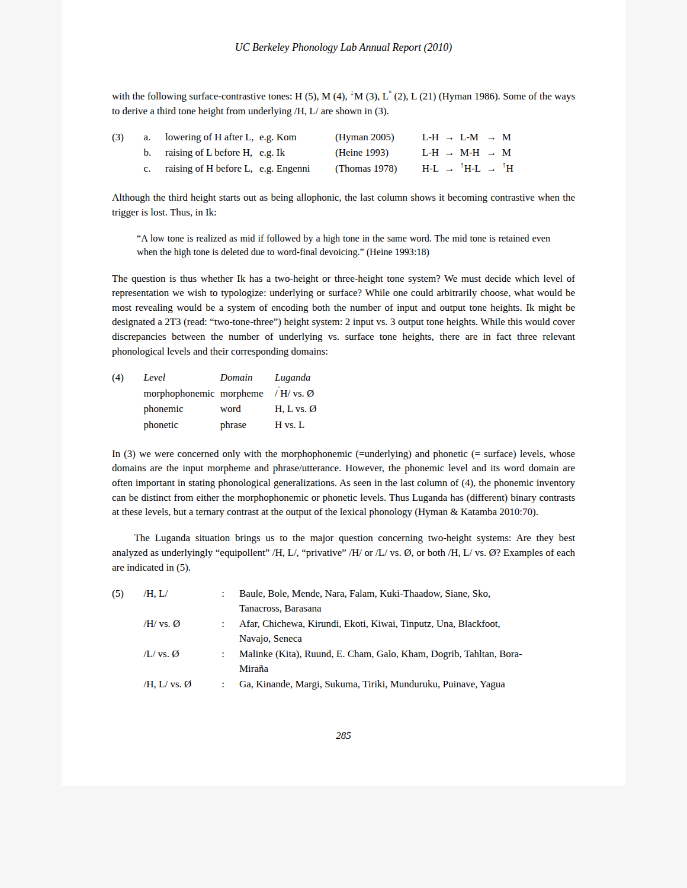UC Berkeley Phonology Lab Annual Report (2010)
with the following surface-contrastive tones: H (5), M (4), ↓M (3), L° (2), L (21) (Hyman 1986). Some of the ways to derive a third tone height from underlying /H, L/ are shown in (3).
| (3) | a. | lowering of H after L, | e.g. Kom | | (Hyman 2005) | | L-H | → | L-M | → | M |
| | b. | raising of L before H, | e.g. Ik | | (Heine 1993) | | L-H | → | M-H | → | M |
| | c. | raising of H before L, | e.g. Engenni | | (Thomas 1978) | | H-L | → | ↑ H-L | → | ↑ H |
Although the third height starts out as being allophonic, the last column shows it becoming contrastive when the trigger is lost. Thus, in Ik:
“A low tone is realized as mid if followed by a high tone in the same word. The mid tone is retained even when the high tone is deleted due to word-final devoicing.” (Heine 1993:18)
The question is thus whether Ik has a two-height or three-height tone system? We must decide which level of representation we wish to typologize: underlying or surface? While one could arbitrarily choose, what would be most revealing would be a system of encoding both the number of input and output tone heights. Ik might be designated a 2T3 (read: “two-tone-three”) height system: 2 input vs. 3 output tone heights. While this would cover discrepancies between the number of underlying vs. surface tone heights, there are in fact three relevant phonological levels and their corresponding domains:
| (4) | Level | Domain | Luganda |
| | morphophonemic | morpheme | / ˈ H/ vs. Ø |
| | phonemic | word | H, L vs. Ø |
| | phonetic | phrase | H vs. L |
In (3) we were concerned only with the morphophonemic (=underlying) and phonetic (= surface) levels, whose domains are the input morpheme and phrase/utterance. However, the phonemic level and its word domain are often important in stating phonological generalizations. As seen in the last column of (4), the phonemic inventory can be distinct from either the morphophonemic or phonetic levels. Thus Luganda has (different) binary contrasts at these levels, but a ternary contrast at the output of the lexical phonology (Hyman & Katamba 2010:70).
The Luganda situation brings us to the major question concerning two-height systems: Are they best analyzed as underlyingly “equipollent” /H, L/, “privative” /H/ or /L/ vs. Ø, or both /H, L/ vs. Ø? Examples of each are indicated in (5).
| (5) | /H, L/ | : | Baule, Bole, Mende, Nara, Falam, Kuki-Thaadow, Siane, Sko, Tanacross, Barasana |
| | /H/ vs. Ø | : | Afar, Chichewa, Kirundi, Ekoti, Kiwai, Tinputz, Una, Blackfoot, Navajo, Seneca |
| | /L/ vs. Ø | : | Malinke (Kita), Ruund, E. Cham, Galo, Kham, Dogrib, Tahltan, Bora- Miraña |
| | /H, L/ vs. Ø | : | Ga, Kinande, Margi, Sukuma, Tiriki, Munduruku, Puinave, Yagua |
285